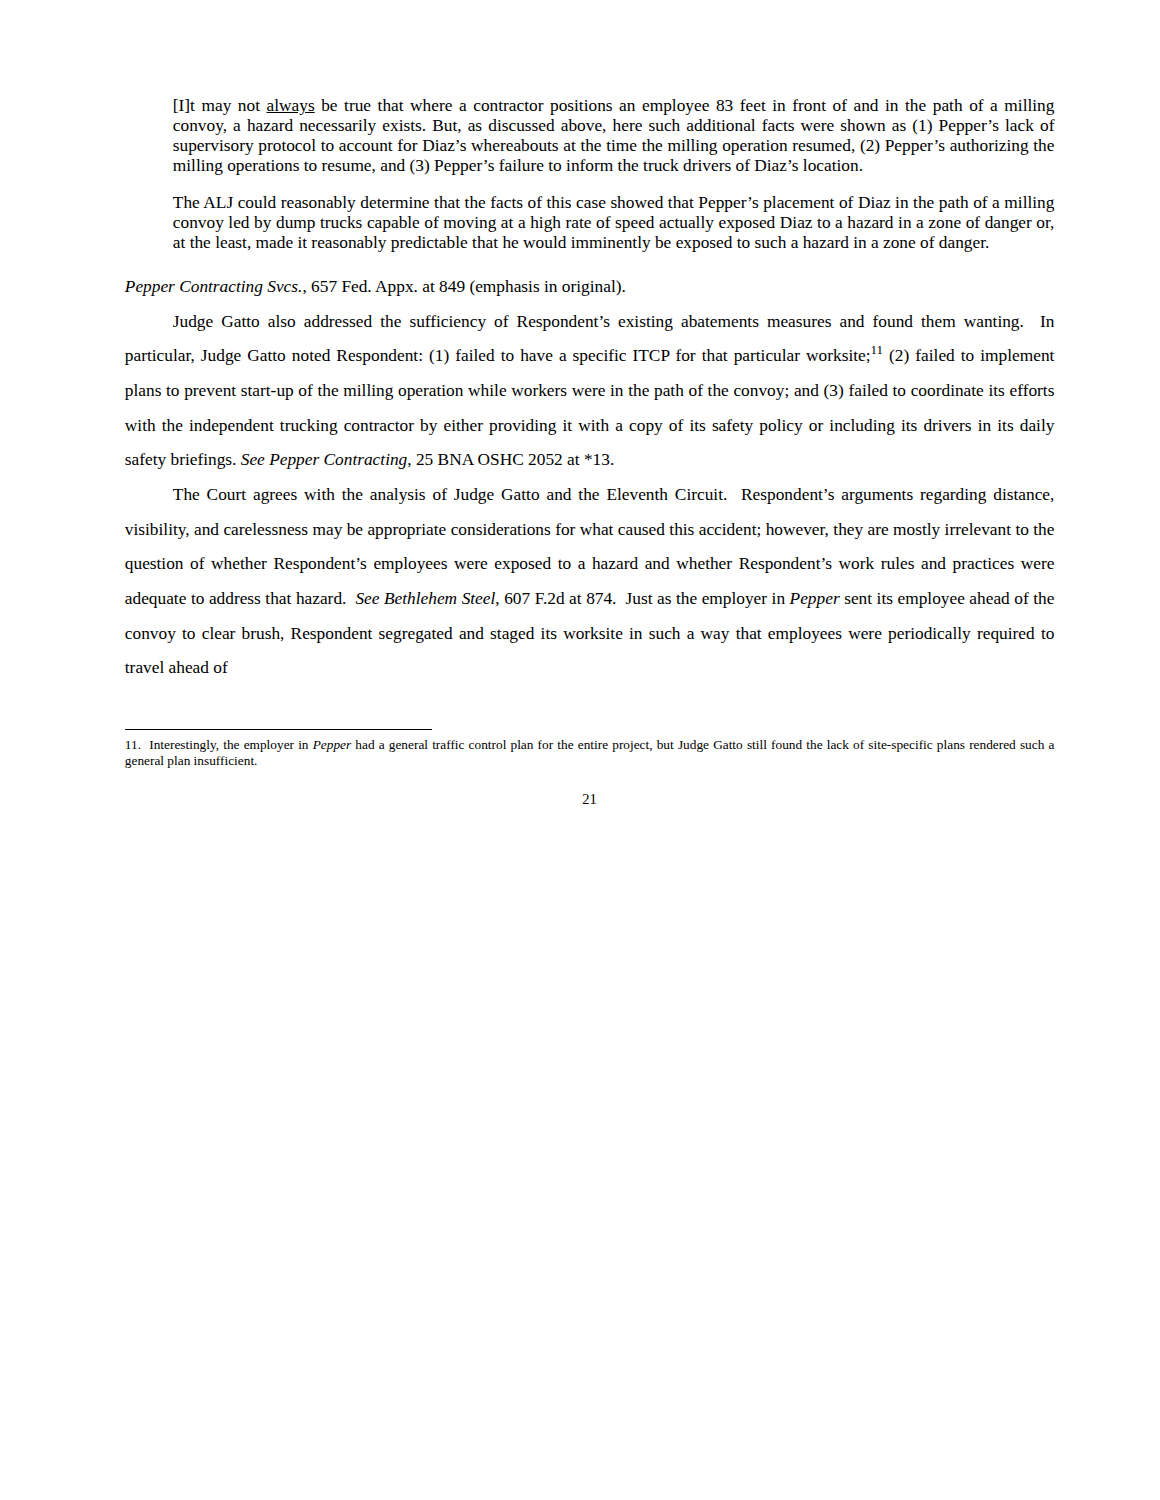[I]t may not always be true that where a contractor positions an employee 83 feet in front of and in the path of a milling convoy, a hazard necessarily exists. But, as discussed above, here such additional facts were shown as (1) Pepper’s lack of supervisory protocol to account for Diaz’s whereabouts at the time the milling operation resumed, (2) Pepper’s authorizing the milling operations to resume, and (3) Pepper’s failure to inform the truck drivers of Diaz’s location.
The ALJ could reasonably determine that the facts of this case showed that Pepper’s placement of Diaz in the path of a milling convoy led by dump trucks capable of moving at a high rate of speed actually exposed Diaz to a hazard in a zone of danger or, at the least, made it reasonably predictable that he would imminently be exposed to such a hazard in a zone of danger.
Pepper Contracting Svcs., 657 Fed. Appx. at 849 (emphasis in original).
Judge Gatto also addressed the sufficiency of Respondent’s existing abatements measures and found them wanting. In particular, Judge Gatto noted Respondent: (1) failed to have a specific ITCP for that particular worksite;11 (2) failed to implement plans to prevent start-up of the milling operation while workers were in the path of the convoy; and (3) failed to coordinate its efforts with the independent trucking contractor by either providing it with a copy of its safety policy or including its drivers in its daily safety briefings. See Pepper Contracting, 25 BNA OSHC 2052 at *13.
The Court agrees with the analysis of Judge Gatto and the Eleventh Circuit. Respondent’s arguments regarding distance, visibility, and carelessness may be appropriate considerations for what caused this accident; however, they are mostly irrelevant to the question of whether Respondent’s employees were exposed to a hazard and whether Respondent’s work rules and practices were adequate to address that hazard. See Bethlehem Steel, 607 F.2d at 874. Just as the employer in Pepper sent its employee ahead of the convoy to clear brush, Respondent segregated and staged its worksite in such a way that employees were periodically required to travel ahead of
11. Interestingly, the employer in Pepper had a general traffic control plan for the entire project, but Judge Gatto still found the lack of site-specific plans rendered such a general plan insufficient.
21